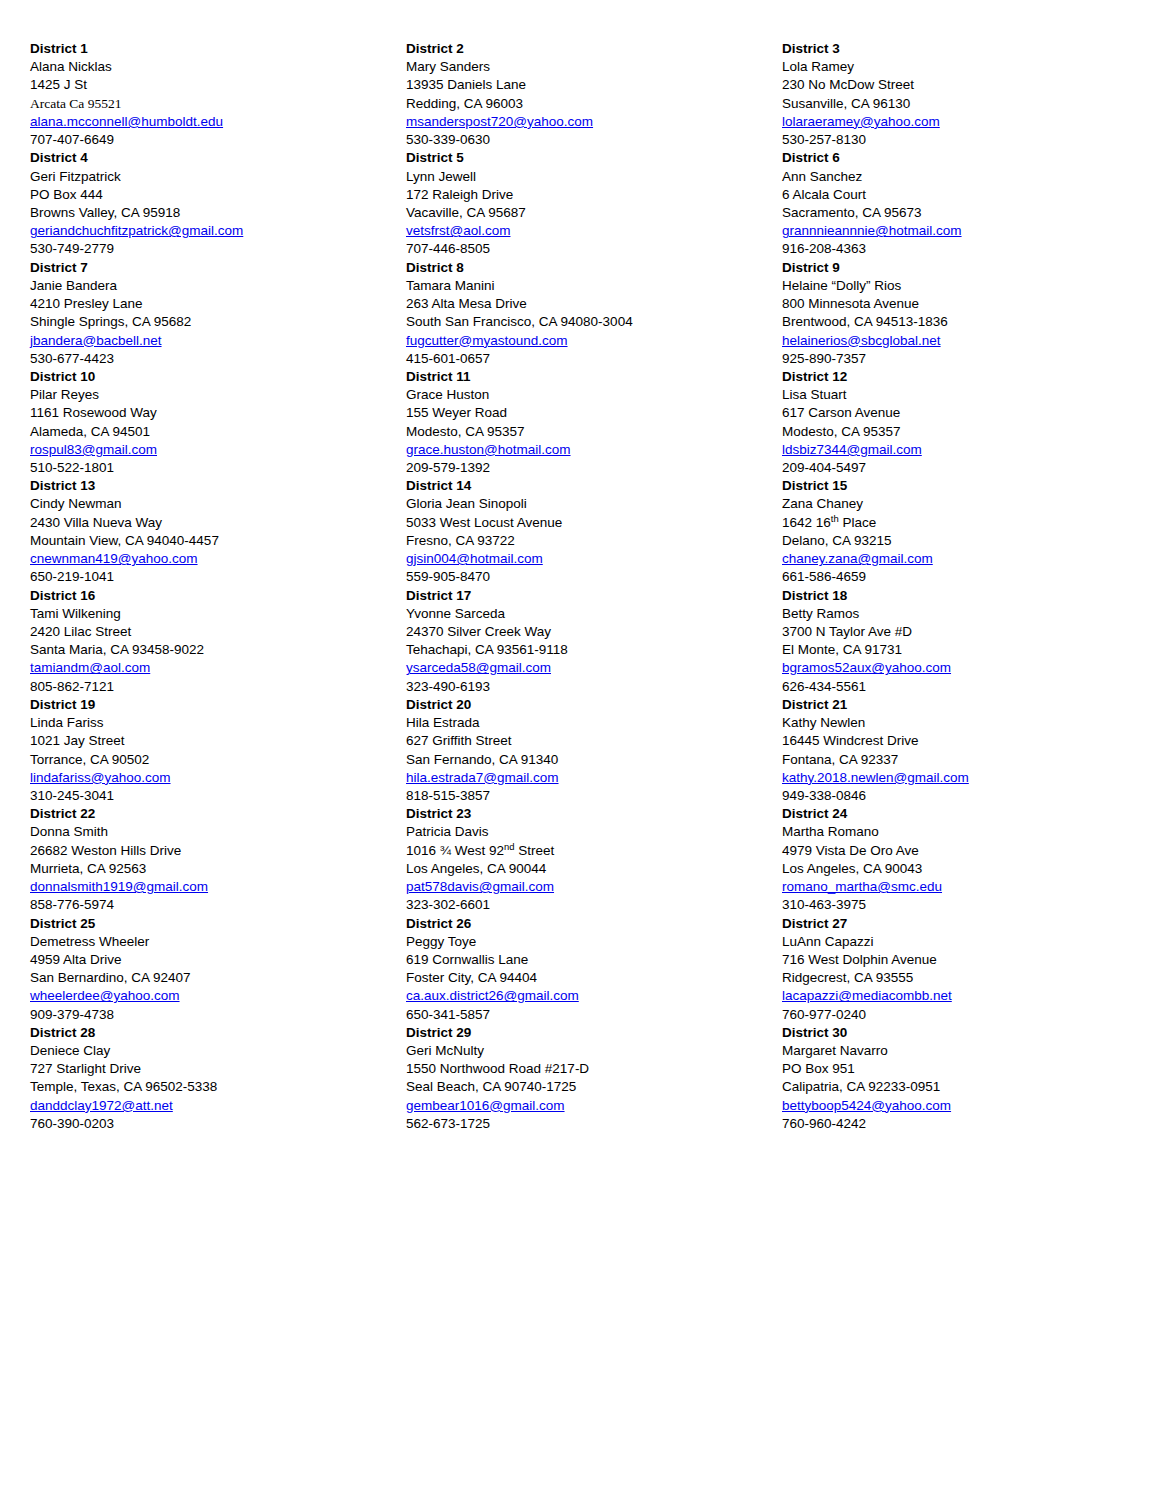District 1
Alana Nicklas
1425 J St
Arcata Ca 95521
alana.mcconnell@humboldt.edu
707-407-6649
District 4
Geri Fitzpatrick
PO Box 444
Browns Valley, CA 95918
geriandchuchfitzpatrick@gmail.com
530-749-2779
District 7
Janie Bandera
4210 Presley Lane
Shingle Springs, CA 95682
jbandera@bacbell.net
530-677-4423
District 10
Pilar Reyes
1161 Rosewood Way
Alameda, CA 94501
rospul83@gmail.com
510-522-1801
District 13
Cindy Newman
2430 Villa Nueva Way
Mountain View, CA 94040-4457
cnewnman419@yahoo.com
650-219-1041
District 16
Tami Wilkening
2420 Lilac Street
Santa Maria, CA 93458-9022
tamiandm@aol.com
805-862-7121
District 19
Linda Fariss
1021 Jay Street
Torrance, CA 90502
lindafariss@yahoo.com
310-245-3041
District 22
Donna Smith
26682 Weston Hills Drive
Murrieta, CA 92563
donnalsmith1919@gmail.com
858-776-5974
District 25
Demetress Wheeler
4959 Alta Drive
San Bernardino, CA 92407
wheelerdee@yahoo.com
909-379-4738
District 28
Deniece Clay
727 Starlight Drive
Temple, Texas, CA 96502-5338
danddclay1972@att.net
760-390-0203
District 2
Mary Sanders
13935 Daniels Lane
Redding, CA 96003
msanderspost720@yahoo.com
530-339-0630
District 5
Lynn Jewell
172 Raleigh Drive
Vacaville, CA 95687
vetsfrst@aol.com
707-446-8505
District 8
Tamara Manini
263 Alta Mesa Drive
South San Francisco, CA 94080-3004
fugcutter@myastound.com
415-601-0657
District 11
Grace Huston
155 Weyer Road
Modesto, CA 95357
grace.huston@hotmail.com
209-579-1392
District 14
Gloria Jean Sinopoli
5033 West Locust Avenue
Fresno, CA 93722
gjsin004@hotmail.com
559-905-8470
District 17
Yvonne Sarceda
24370 Silver Creek Way
Tehachapi, CA 93561-9118
ysarceda58@gmail.com
323-490-6193
District 20
Hila Estrada
627 Griffith Street
San Fernando, CA 91340
hila.estrada7@gmail.com
818-515-3857
District 23
Patricia Davis
1016 ¾ West 92nd Street
Los Angeles, CA 90044
pat578davis@gmail.com
323-302-6601
District 26
Peggy Toye
619 Cornwallis Lane
Foster City, CA 94404
ca.aux.district26@gmail.com
650-341-5857
District 29
Geri McNulty
1550 Northwood Road #217-D
Seal Beach, CA 90740-1725
gembear1016@gmail.com
562-673-1725
District 3
Lola Ramey
230 No McDow Street
Susanville, CA 96130
lolaraeramey@yahoo.com
530-257-8130
District 6
Ann Sanchez
6 Alcala Court
Sacramento, CA 95673
grannnieannnie@hotmail.com
916-208-4363
District 9
Helaine “Dolly” Rios
800 Minnesota Avenue
Brentwood, CA 94513-1836
helainerios@sbcglobal.net
925-890-7357
District 12
Lisa Stuart
617 Carson Avenue
Modesto, CA 95357
ldsbiz7344@gmail.com
209-404-5497
District 15
Zana Chaney
1642 16th Place
Delano, CA 93215
chaney.zana@gmail.com
661-586-4659
District 18
Betty Ramos
3700 N Taylor Ave #D
El Monte, CA 91731
bgramos52aux@yahoo.com
626-434-5561
District 21
Kathy Newlen
16445 Windcrest Drive
Fontana, CA 92337
kathy.2018.newlen@gmail.com
949-338-0846
District 24
Martha Romano
4979 Vista De Oro Ave
Los Angeles, CA 90043
romano_martha@smc.edu
310-463-3975
District 27
LuAnn Capazzi
716 West Dolphin Avenue
Ridgecrest, CA 93555
lacapazzi@mediacombb.net
760-977-0240
District 30
Margaret Navarro
PO Box 951
Calipatria, CA 92233-0951
bettyboop5424@yahoo.com
760-960-4242